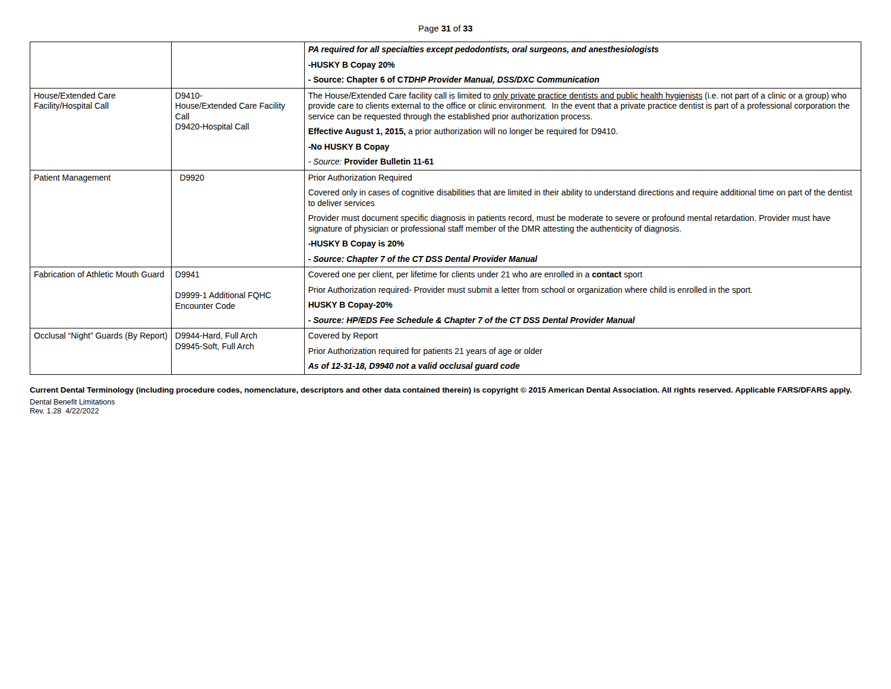Page 31 of 33
| | | PA required for all specialties except pedodontists, oral surgeons, and anesthesiologists -HUSKY B Copay 20% - Source: Chapter 6 of C TDHP Provider Manual, DSS/DXC Communication |
| House/Extended Care Facility/Hospital Call | D9410- House/Extended Care Facility Call D9420-Hospital Call | The House/Extended Care facility call is limited to only private practice dentists and public health hygienists (i.e. not part of a clinic or a group) who provide care to clients external to the office or clinic environment. In the event that a private practice dentist is part of a professional corporation the service can be requested through the established prior authorization process. Effective August 1, 2015, a prior authorization will no longer be required for D9410. -No HUSKY B Copay - Source: Provider Bulletin 11-61 |
| Patient Management | D9920 | Prior Authorization Required Covered only in cases of cognitive disabilities that are limited in their ability to understand directions and require additional time on part of the dentist to deliver services Provider must document specific diagnosis in patients record, must be moderate to severe or profound mental retardation. Provider must have signature of physician or professional staff member of the DMR attesting the authenticity of diagnosis. -HUSKY B Copay is 20% - Source: Chapter 7 of the CT DSS Dental Provider Manual |
| Fabrication of Athletic Mouth Guard | D9941 D9999-1 Additional FQHC Encounter Code | Covered one per client, per lifetime for clients under 21 who are enrolled in a contact sport Prior Authorization required- Provider must submit a letter from school or organization where child is enrolled in the sport. HUSKY B Copay-20% - Source: HP/EDS Fee Schedule & Chapter 7 of the CT DSS Dental Provider Manual |
| Occlusal “Night” Guards (By Report) | D9944-Hard, Full Arch D9945-Soft, Full Arch | Covered by Report Prior Authorization required for patients 21 years of age or older As of 12-31-18, D9940 not a valid occlusal guard code |
Current Dental Terminology (including procedure codes, nomenclature, descriptors and other data contained therein) is copyright © 2015 American Dental Association. All rights reserved. Applicable FARS/DFARS apply.
Dental Benefit Limitations
Rev. 1.28 4/22/2022